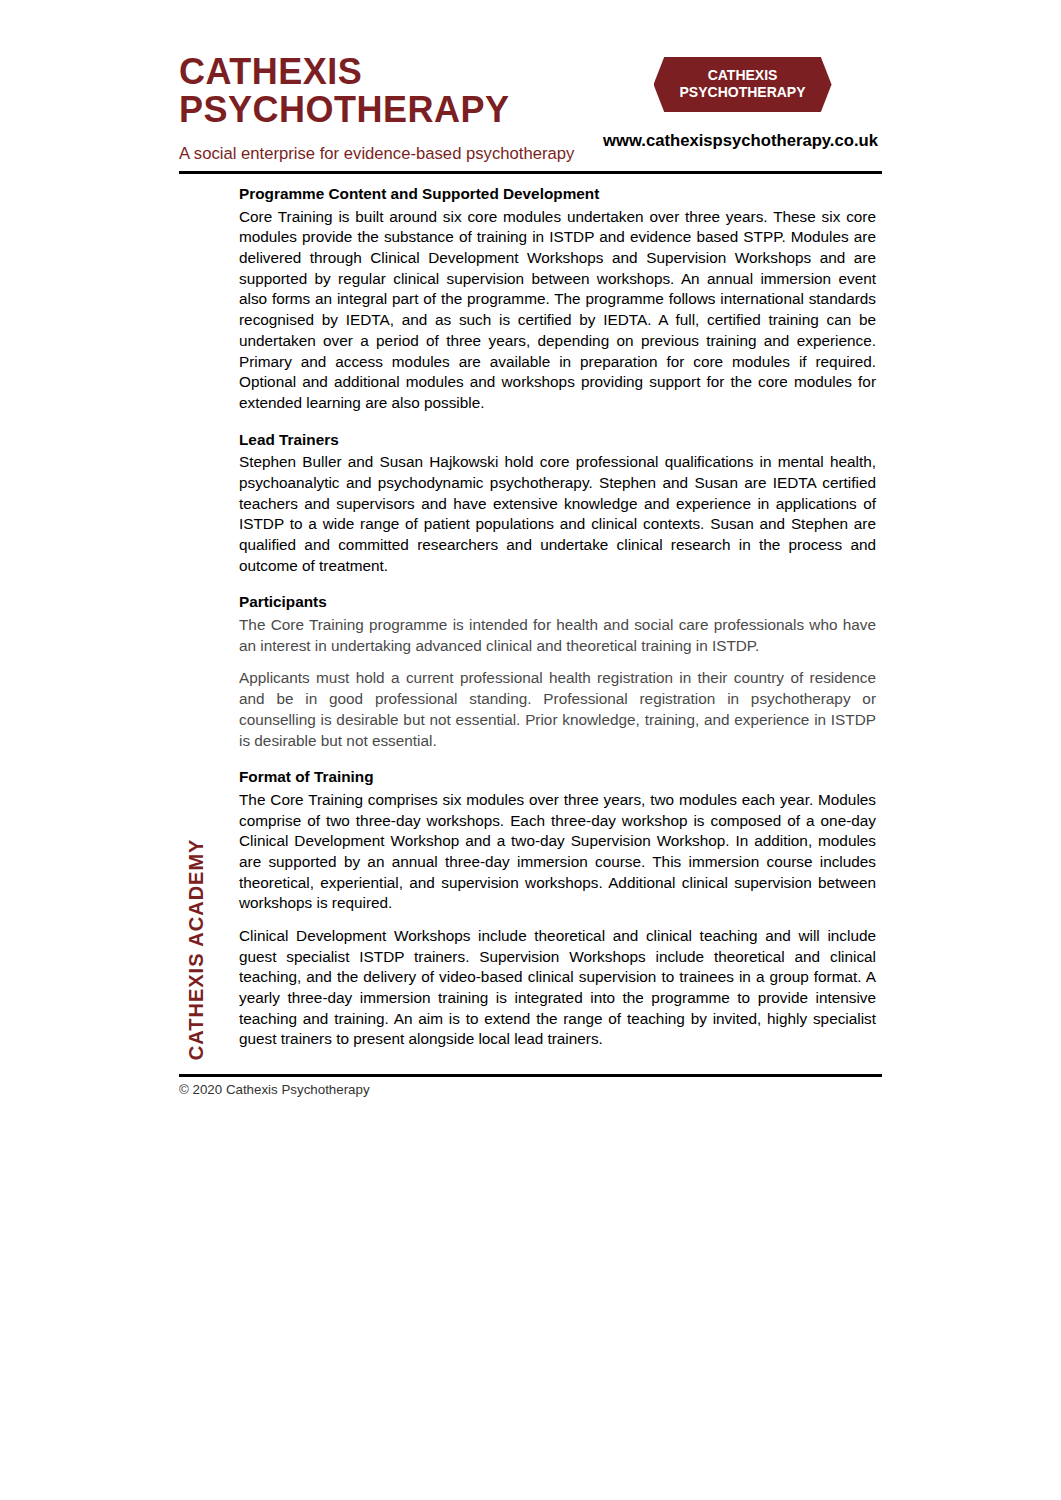CATHEXIS
PSYCHOTHERAPY
A social enterprise for evidence-based psychotherapy
CATHEXIS
PSYCHOTHERAPY
www.cathexispsychotherapy.co.uk
CATHEXIS ACADEMY
Programme Content and Supported Development
Core Training is built around six core modules undertaken over three years. These six core modules provide the substance of training in ISTDP and evidence based STPP. Modules are delivered through Clinical Development Workshops and Supervision Workshops and are supported by regular clinical supervision between workshops. An annual immersion event also forms an integral part of the programme. The programme follows international standards recognised by IEDTA, and as such is certified by IEDTA. A full, certified training can be undertaken over a period of three years, depending on previous training and experience. Primary and access modules are available in preparation for core modules if required. Optional and additional modules and workshops providing support for the core modules for extended learning are also possible.
Lead Trainers
Stephen Buller and Susan Hajkowski hold core professional qualifications in mental health, psychoanalytic and psychodynamic psychotherapy. Stephen and Susan are IEDTA certified teachers and supervisors and have extensive knowledge and experience in applications of ISTDP to a wide range of patient populations and clinical contexts. Susan and Stephen are qualified and committed researchers and undertake clinical research in the process and outcome of treatment.
Participants
The Core Training programme is intended for health and social care professionals who have an interest in undertaking advanced clinical and theoretical training in ISTDP.
Applicants must hold a current professional health registration in their country of residence and be in good professional standing. Professional registration in psychotherapy or counselling is desirable but not essential. Prior knowledge, training, and experience in ISTDP is desirable but not essential.
Format of Training
The Core Training comprises six modules over three years, two modules each year. Modules comprise of two three-day workshops. Each three-day workshop is composed of a one-day Clinical Development Workshop and a two-day Supervision Workshop. In addition, modules are supported by an annual three-day immersion course. This immersion course includes theoretical, experiential, and supervision workshops. Additional clinical supervision between workshops is required.
Clinical Development Workshops include theoretical and clinical teaching and will include guest specialist ISTDP trainers. Supervision Workshops include theoretical and clinical teaching, and the delivery of video-based clinical supervision to trainees in a group format. A yearly three-day immersion training is integrated into the programme to provide intensive teaching and training. An aim is to extend the range of teaching by invited, highly specialist guest trainers to present alongside local lead trainers.
© 2020 Cathexis Psychotherapy